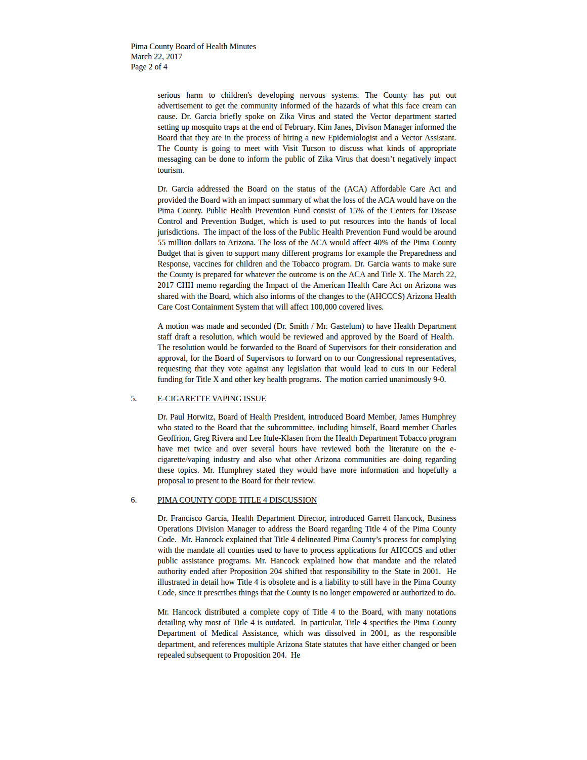Pima County Board of Health Minutes
March 22, 2017
Page 2 of 4
serious harm to children's developing nervous systems. The County has put out advertisement to get the community informed of the hazards of what this face cream can cause. Dr. Garcia briefly spoke on Zika Virus and stated the Vector department started setting up mosquito traps at the end of February. Kim Janes, Divison Manager informed the Board that they are in the process of hiring a new Epidemiologist and a Vector Assistant. The County is going to meet with Visit Tucson to discuss what kinds of appropriate messaging can be done to inform the public of Zika Virus that doesn’t negatively impact tourism.
Dr. Garcia addressed the Board on the status of the (ACA) Affordable Care Act and provided the Board with an impact summary of what the loss of the ACA would have on the Pima County. Public Health Prevention Fund consist of 15% of the Centers for Disease Control and Prevention Budget, which is used to put resources into the hands of local jurisdictions. The impact of the loss of the Public Health Prevention Fund would be around 55 million dollars to Arizona. The loss of the ACA would affect 40% of the Pima County Budget that is given to support many different programs for example the Preparedness and Response, vaccines for children and the Tobacco program. Dr. Garcia wants to make sure the County is prepared for whatever the outcome is on the ACA and Title X. The March 22, 2017 CHH memo regarding the Impact of the American Health Care Act on Arizona was shared with the Board, which also informs of the changes to the (AHCCCS) Arizona Health Care Cost Containment System that will affect 100,000 covered lives.
A motion was made and seconded (Dr. Smith / Mr. Gastelum) to have Health Department staff draft a resolution, which would be reviewed and approved by the Board of Health. The resolution would be forwarded to the Board of Supervisors for their consideration and approval, for the Board of Supervisors to forward on to our Congressional representatives, requesting that they vote against any legislation that would lead to cuts in our Federal funding for Title X and other key health programs. The motion carried unanimously 9-0.
5.
E-CIGARETTE VAPING ISSUE
Dr. Paul Horwitz, Board of Health President, introduced Board Member, James Humphrey who stated to the Board that the subcommittee, including himself, Board member Charles Geoffrion, Greg Rivera and Lee Itule-Klasen from the Health Department Tobacco program have met twice and over several hours have reviewed both the literature on the e-cigarette/vaping industry and also what other Arizona communities are doing regarding these topics. Mr. Humphrey stated they would have more information and hopefully a proposal to present to the Board for their review.
6.
PIMA COUNTY CODE TITLE 4 DISCUSSION
Dr. Francisco García, Health Department Director, introduced Garrett Hancock, Business Operations Division Manager to address the Board regarding Title 4 of the Pima County Code. Mr. Hancock explained that Title 4 delineated Pima County’s process for complying with the mandate all counties used to have to process applications for AHCCCS and other public assistance programs. Mr. Hancock explained how that mandate and the related authority ended after Proposition 204 shifted that responsibility to the State in 2001. He illustrated in detail how Title 4 is obsolete and is a liability to still have in the Pima County Code, since it prescribes things that the County is no longer empowered or authorized to do.
Mr. Hancock distributed a complete copy of Title 4 to the Board, with many notations detailing why most of Title 4 is outdated. In particular, Title 4 specifies the Pima County Department of Medical Assistance, which was dissolved in 2001, as the responsible department, and references multiple Arizona State statutes that have either changed or been repealed subsequent to Proposition 204. He